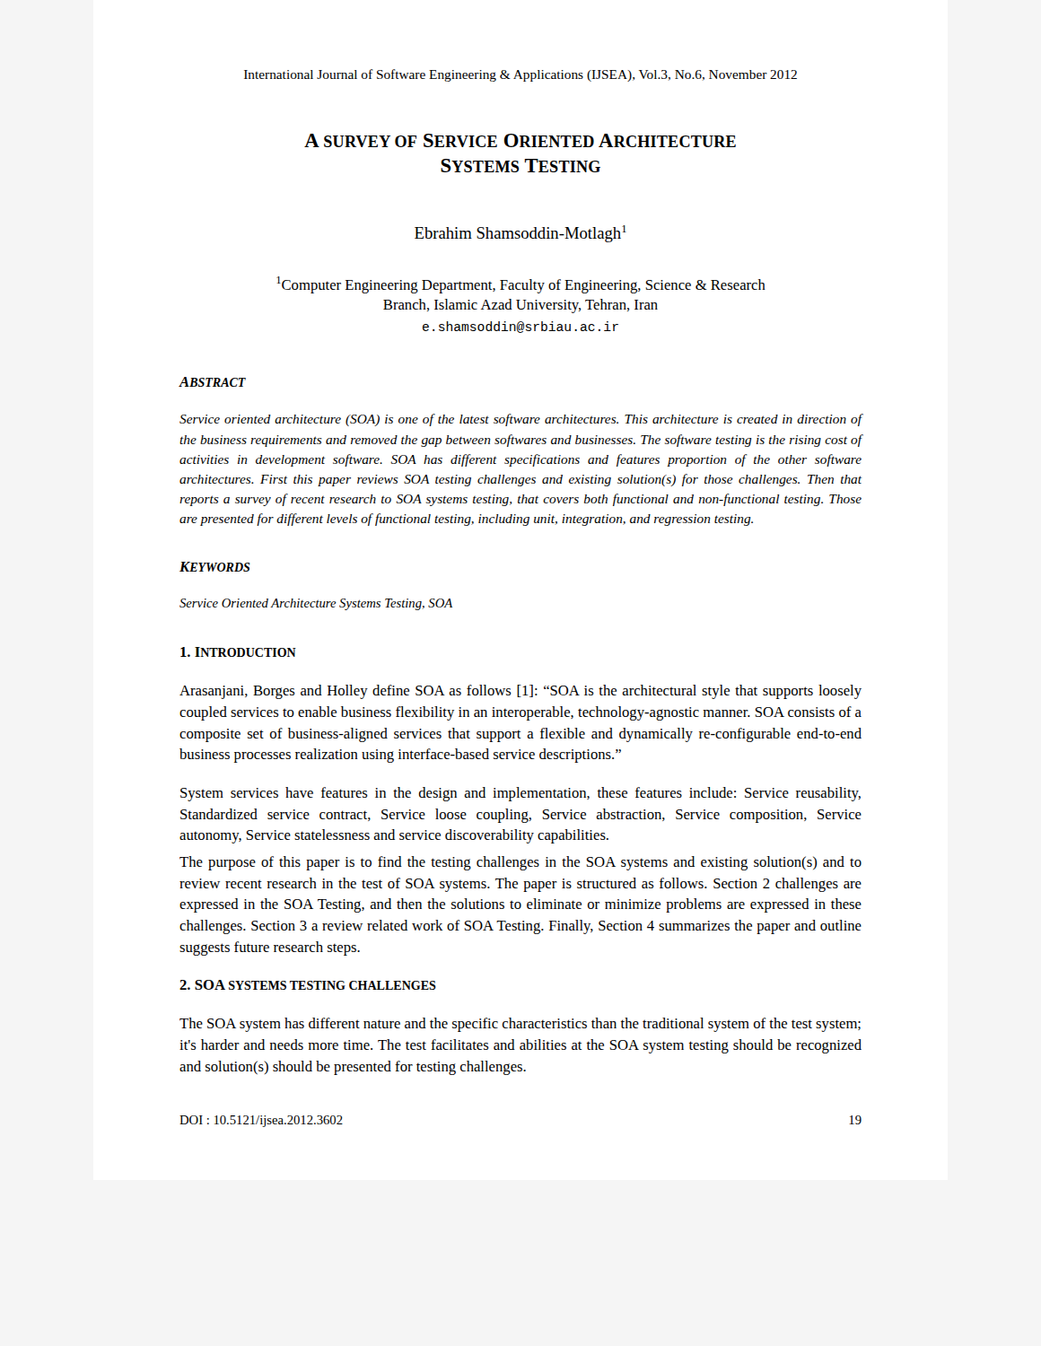International Journal of Software Engineering & Applications (IJSEA), Vol.3, No.6, November 2012
A SURVEY OF SERVICE ORIENTED ARCHITECTURE
SYSTEMS TESTING
Ebrahim Shamsoddin-Motlagh1
1Computer Engineering Department, Faculty of Engineering, Science & Research
Branch, Islamic Azad University, Tehran, Iran
e.shamsoddin@srbiau.ac.ir
ABSTRACT
Service oriented architecture (SOA) is one of the latest software architectures. This architecture is created in direction of the business requirements and removed the gap between softwares and businesses. The software testing is the rising cost of activities in development software. SOA has different specifications and features proportion of the other software architectures. First this paper reviews SOA testing challenges and existing solution(s) for those challenges. Then that reports a survey of recent research to SOA systems testing, that covers both functional and non-functional testing. Those are presented for different levels of functional testing, including unit, integration, and regression testing.
KEYWORDS
Service Oriented Architecture Systems Testing, SOA
1. INTRODUCTION
Arasanjani, Borges and Holley define SOA as follows [1]: “SOA is the architectural style that supports loosely coupled services to enable business flexibility in an interoperable, technology-agnostic manner. SOA consists of a composite set of business-aligned services that support a flexible and dynamically re-configurable end-to-end business processes realization using interface-based service descriptions.”
System services have features in the design and implementation, these features include: Service reusability, Standardized service contract, Service loose coupling, Service abstraction, Service composition, Service autonomy, Service statelessness and service discoverability capabilities.
The purpose of this paper is to find the testing challenges in the SOA systems and existing solution(s) and to review recent research in the test of SOA systems. The paper is structured as follows. Section 2 challenges are expressed in the SOA Testing, and then the solutions to eliminate or minimize problems are expressed in these challenges. Section 3 a review related work of SOA Testing. Finally, Section 4 summarizes the paper and outline suggests future research steps.
2. SOA SYSTEMS TESTING CHALLENGES
The SOA system has different nature and the specific characteristics than the traditional system of the test system; it's harder and needs more time. The test facilitates and abilities at the SOA system testing should be recognized and solution(s) should be presented for testing challenges.
DOI : 10.5121/ijsea.2012.3602 19